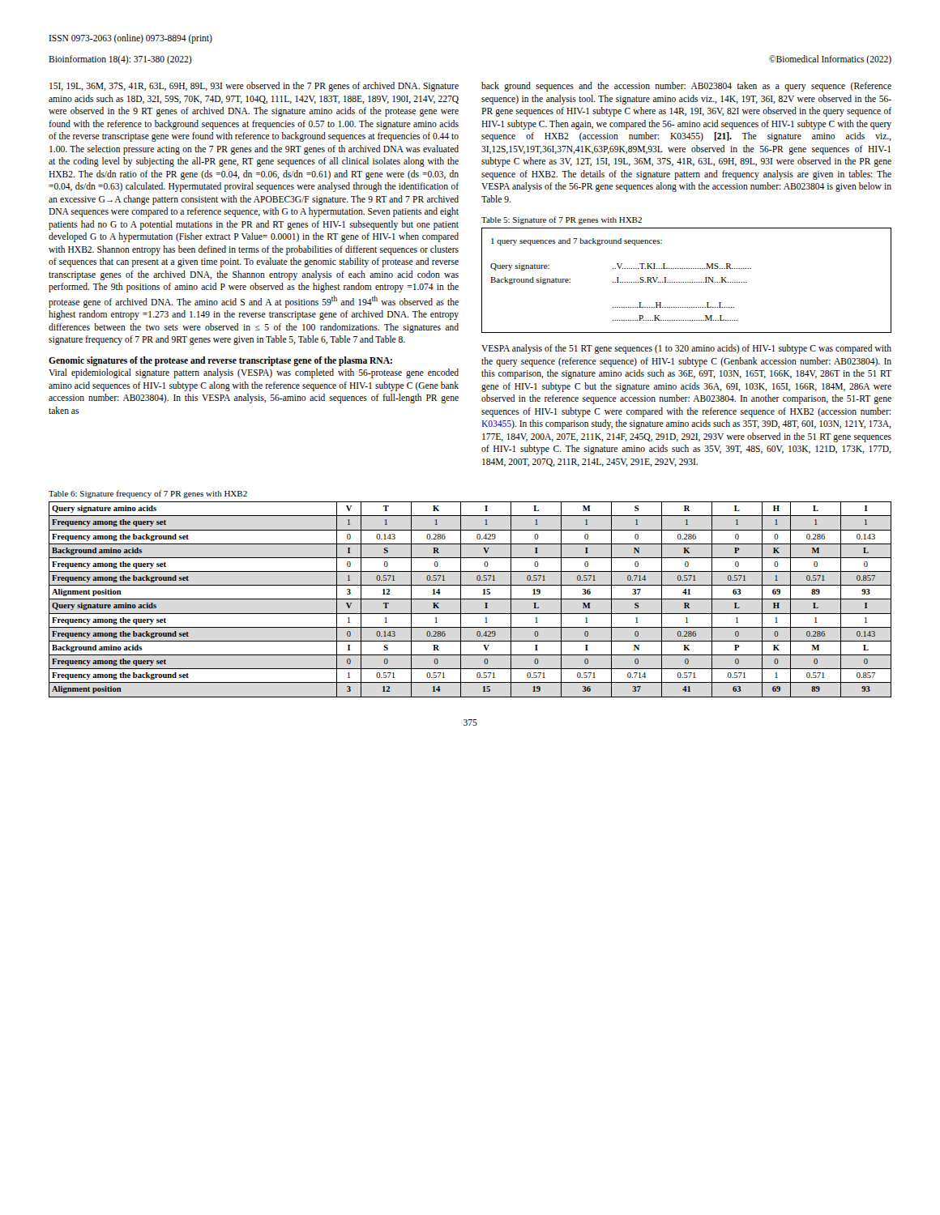ISSN 0973-2063 (online) 0973-8894 (print)
Bioinformation 18(4): 371-380 (2022) ©Biomedical Informatics (2022)
15I, 19L, 36M, 37S, 41R, 63L, 69H, 89L, 93I were observed in the 7 PR genes of archived DNA. Signature amino acids such as 18D, 32I, 59S, 70K, 74D, 97T, 104Q, 111L, 142V, 183T, 188E, 189V, 190I, 214V, 227Q were observed in the 9 RT genes of archived DNA. The signature amino acids of the protease gene were found with the reference to background sequences at frequencies of 0.57 to 1.00. The signature amino acids of the reverse transcriptase gene were found with reference to background sequences at frequencies of 0.44 to 1.00. The selection pressure acting on the 7 PR genes and the 9RT genes of th archived DNA was evaluated at the coding level by subjecting the all-PR gene, RT gene sequences of all clinical isolates along with the HXB2. The ds/dn ratio of the PR gene (ds =0.04, dn =0.06, ds/dn =0.61) and RT gene were (ds =0.03, dn =0.04, ds/dn =0.63) calculated. Hypermutated proviral sequences were analysed through the identification of an excessive G→A change pattern consistent with the APOBEC3G/F signature. The 9 RT and 7 PR archived DNA sequences were compared to a reference sequence, with G to A hypermutation. Seven patients and eight patients had no G to A potential mutations in the PR and RT genes of HIV-1 subsequently but one patient developed G to A hypermutation (Fisher extract P Value= 0.0001) in the RT gene of HIV-1 when compared with HXB2. Shannon entropy has been defined in terms of the probabilities of different sequences or clusters of sequences that can present at a given time point. To evaluate the genomic stability of protease and reverse transcriptase genes of the archived DNA, the Shannon entropy analysis of each amino acid codon was performed. The 9th positions of amino acid P were observed as the highest random entropy =1.074 in the protease gene of archived DNA. The amino acid S and A at positions 59th and 194th was observed as the highest random entropy =1.273 and 1.149 in the reverse transcriptase gene of archived DNA. The entropy differences between the two sets were observed in ≤ 5 of the 100 randomizations. The signatures and signature frequency of 7 PR and 9RT genes were given in Table 5, Table 6, Table 7 and Table 8.
Genomic signatures of the protease and reverse transcriptase gene of the plasma RNA:
Viral epidemiological signature pattern analysis (VESPA) was completed with 56-protease gene encoded amino acid sequences of HIV-1 subtype C along with the reference sequence of HIV-1 subtype C (Gene bank accession number: AB023804). In this VESPA analysis, 56-amino acid sequences of full-length PR gene taken as
back ground sequences and the accession number: AB023804 taken as a query sequence (Reference sequence) in the analysis tool. The signature amino acids viz., 14K, 19T, 36I, 82V were observed in the 56-PR gene sequences of HIV-1 subtype C where as 14R, 19I, 36V, 82I were observed in the query sequence of HIV-1 subtype C. Then again, we compared the 56- amino acid sequences of HIV-1 subtype C with the query sequence of HXB2 (accession number: K03455) [21]. The signature amino acids viz., 3I,12S,15V,19T,36I,37N,41K,63P,69K,89M,93L were observed in the 56-PR gene sequences of HIV-1 subtype C where as 3V, 12T, 15I, 19L, 36M, 37S, 41R, 63L, 69H, 89L, 93I were observed in the PR gene sequence of HXB2. The details of the signature pattern and frequency analysis are given in tables: The VESPA analysis of the 56-PR gene sequences along with the accession number: AB023804 is given below in Table 9.
Table 5: Signature of 7 PR genes with HXB2
1 query sequences and 7 background sequences:
Query signature:..V........T.KI...L.................MS...R.........
Background signature:..I.........S.RV...I.................IN...K.........
............L.....H....................L...I......
............P.....K....................M...L......
VESPA analysis of the 51 RT gene sequences (1 to 320 amino acids) of HIV-1 subtype C was compared with the query sequence (reference sequence) of HIV-1 subtype C (Genbank accession number: AB023804). In this comparison, the signature amino acids such as 36E, 69T, 103N, 165T, 166K, 184V, 286T in the 51 RT gene of HIV-1 subtype C but the signature amino acids 36A, 69I, 103K, 165I, 166R, 184M, 286A were observed in the reference sequence accession number: AB023804. In another comparison, the 51-RT gene sequences of HIV-1 subtype C were compared with the reference sequence of HXB2 (accession number: K03455). In this comparison study, the signature amino acids such as 35T, 39D, 48T, 60I, 103N, 121Y, 173A, 177E, 184V, 200A, 207E, 211K, 214F, 245Q, 291D, 292I, 293V were observed in the 51 RT gene sequences of HIV-1 subtype C. The signature amino acids such as 35V, 39T, 48S, 60V, 103K, 121D, 173K, 177D, 184M, 200T, 207Q, 211R, 214L, 245V, 291E, 292V, 293I.
Table 6: Signature frequency of 7 PR genes with HXB2
| Query signature amino acids | V | T | K | I | L | M | S | R | L | H | L | I |
| Frequency among the query set | 1 | 1 | 1 | 1 | 1 | 1 | 1 | 1 | 1 | 1 | 1 | 1 |
| Frequency among the background set | 0 | 0.143 | 0.286 | 0.429 | 0 | 0 | 0 | 0.286 | 0 | 0 | 0.286 | 0.143 |
| Background amino acids | I | S | R | V | I | I | N | K | P | K | M | L |
| Frequency among the query set | 0 | 0 | 0 | 0 | 0 | 0 | 0 | 0 | 0 | 0 | 0 | 0 |
| Frequency among the background set | 1 | 0.571 | 0.571 | 0.571 | 0.571 | 0.571 | 0.714 | 0.571 | 0.571 | 1 | 0.571 | 0.857 |
| Alignment position | 3 | 12 | 14 | 15 | 19 | 36 | 37 | 41 | 63 | 69 | 89 | 93 |
| Query signature amino acids | V | T | K | I | L | M | S | R | L | H | L | I |
| Frequency among the query set | 1 | 1 | 1 | 1 | 1 | 1 | 1 | 1 | 1 | 1 | 1 | 1 |
| Frequency among the background set | 0 | 0.143 | 0.286 | 0.429 | 0 | 0 | 0 | 0.286 | 0 | 0 | 0.286 | 0.143 |
| Background amino acids | I | S | R | V | I | I | N | K | P | K | M | L |
| Frequency among the query set | 0 | 0 | 0 | 0 | 0 | 0 | 0 | 0 | 0 | 0 | 0 | 0 |
| Frequency among the background set | 1 | 0.571 | 0.571 | 0.571 | 0.571 | 0.571 | 0.714 | 0.571 | 0.571 | 1 | 0.571 | 0.857 |
| Alignment position | 3 | 12 | 14 | 15 | 19 | 36 | 37 | 41 | 63 | 69 | 89 | 93 |
375